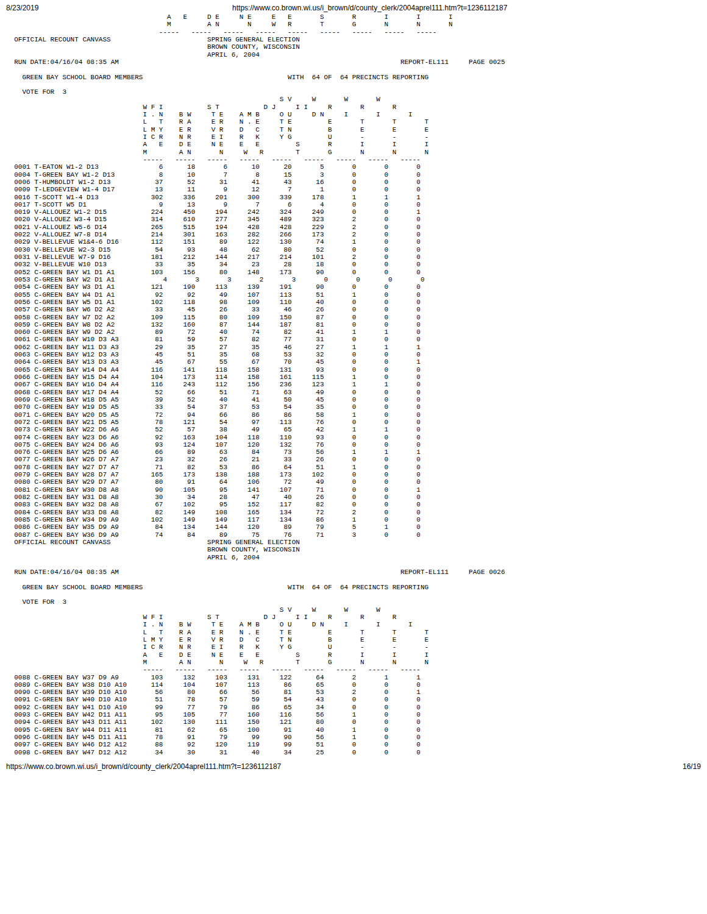8/23/2019 https://www.co.brown.wi.us/i_brown/d/county_clerk/2004aprel111.htm?t=1236112187
                                        A   E     D E     N E     E   E       S       R       I       I       I
                                        M         A N       N     W   R       T       G       N       N       N
                                      -----   -----   -----   -----   -----   -----   -----   -----   -----
  OFFICIAL RECOUNT CANVASS                        SPRING GENERAL ELECTION
                                                  BROWN COUNTY, WISCONSIN
                                                  APRIL 6, 2004
  RUN DATE:04/16/04 08:35 AM                                                                      REPORT-EL111     PAGE 0025

    GREEN BAY SCHOOL BOARD MEMBERS                                    WITH  64 OF  64 PRECINCTS REPORTING

    VOTE FOR  3
                                                                    S V     W       W       W
                                  W F I           S T           D J     I I     R       R       R
                                  I . N    B W     T E    A M B     O U     D N     I       I       I
                                  L   T    R A     E R    N . E     T E         E       T       T       T
                                  L M Y    E R     V R    D   C     T N         B       E       E       E
                                  I C R    N R     E I    R   K     Y G         U       -       -       -
                                  A   E    D E     N E    E   E         S       R       I       I       I
                                  M        A N       N     W   R        T       G       N       N       N
                                  -----   -----   -----   -----   -----   -----   -----   -----   -----
  0001 T-EATON W1-2 D13               6      18       6      10      20       5       0       0       0
  0004 T-GREEN BAY W1-2 D13           8      10       7       8      15       3       0       0       0
  0006 T-HUMBOLDT W1-2 D13           37      52      31      41      43      16       0       0       0
  0009 T-LEDGEVIEW W1-4 D17          13      11       9      12       7       1       0       0       0
  0016 T-SCOTT W1-4 D13             302     336     201     300     339     178       1       1       1
  0017 T-SCOTT W5 D1                  9      13       9       7       6       4       0       0       0
  0019 V-ALLOUEZ W1-2 D15           224     450     194     242     324     249       0       0       1
  0020 V-ALLOUEZ W3-4 D15           314     610     277     345     489     323       2       0       0
  0021 V-ALLOUEZ W5-6 D14           265     515     194     428     428     229       2       0       0
  0022 V-ALLOUEZ W7-8 D14           214     301     163     282     266     173       2       0       0
  0029 V-BELLEVUE W1&4-6 D16        112     151      89     122     130      74       1       0       0
  0030 V-BELLEVUE W2-3 D15           54      93      48      62      80      52       0       0       0
  0031 V-BELLEVUE W7-9 D16          181     212     144     217     214     101       2       0       0
  0032 V-BELLEVUE W10 D13            33      35      34      23      28      18       0       0       0
  0052 C-GREEN BAY W1 D1 A1         103     156      80     148     173      90       0       0       0
  0053 C-GREEN BAY W2 D1 A1            4       3       3       2       3       0       0       0       0
  0054 C-GREEN BAY W3 D1 A1         121     190     113     139     191      90       0       0       0
  0055 C-GREEN BAY W4 D1 A1          92      92      49     107     113      51       1       0       0
  0056 C-GREEN BAY W5 D1 A1         102     118      98     109     110      40       0       0       0
  0057 C-GREEN BAY W6 D2 A2          33      45      26      33      46      26       0       0       0
  0058 C-GREEN BAY W7 D2 A2         109     115      80     109     150      87       0       0       0
  0059 C-GREEN BAY W8 D2 A2         132     160      87     144     187      81       0       0       0
  0060 C-GREEN BAY W9 D2 A2          89      72      40      74      82      41       1       1       0
  0061 C-GREEN BAY W10 D3 A3         81      59      57      82      77      31       0       0       0
  0062 C-GREEN BAY W11 D3 A3         29      35      27      35      46      27       1       1       1
  0063 C-GREEN BAY W12 D3 A3         45      51      35      68      53      32       0       0       0
  0064 C-GREEN BAY W13 D3 A3         45      67      55      67      70      45       0       0       1
  0065 C-GREEN BAY W14 D4 A4        116     141     118     158     131      93       0       0       0
  0066 C-GREEN BAY W15 D4 A4        104     173     114     158     161     115       1       0       0
  0067 C-GREEN BAY W16 D4 A4        116     243     112     156     236     123       1       1       0
  0068 C-GREEN BAY W17 D4 A4         52      66      51      71      63      49       0       0       0
  0069 C-GREEN BAY W18 D5 A5         39      52      40      41      50      45       0       0       0
  0070 C-GREEN BAY W19 D5 A5         33      54      37      53      54      35       0       0       0
  0071 C-GREEN BAY W20 D5 A5         72      94      66      86      86      58       1       0       0
  0072 C-GREEN BAY W21 D5 A5         78     121      54      97     113      76       0       0       0
  0073 C-GREEN BAY W22 D6 A6         52      57      38      49      65      42       1       1       0
  0074 C-GREEN BAY W23 D6 A6         92     163     104     118     110      93       0       0       0
  0075 C-GREEN BAY W24 D6 A6         93     124     107     120     132      76       0       0       0
  0076 C-GREEN BAY W25 D6 A6         66      89      63      84      73      56       1       1       1
  0077 C-GREEN BAY W26 D7 A7         23      32      26      21      33      26       0       0       0
  0078 C-GREEN BAY W27 D7 A7         71      82      53      86      64      51       1       0       0
  0079 C-GREEN BAY W28 D7 A7        165     173     138     188     173     102       0       0       0
  0080 C-GREEN BAY W29 D7 A7         80      91      64     106      72      49       0       0       0
  0081 C-GREEN BAY W30 D8 A8         90     105      95     141     107      71       0       0       1
  0082 C-GREEN BAY W31 D8 A8         30      34      28      47      40      26       0       0       0
  0083 C-GREEN BAY W32 D8 A8         67     102      95     152     117      82       0       0       0
  0084 C-GREEN BAY W33 D8 A8         82     149     108     165     134      72       2       0       0
  0085 C-GREEN BAY W34 D9 A9        102     149     149     117     134      86       1       0       0
  0086 C-GREEN BAY W35 D9 A9         84     134     144     120      89      79       5       1       0
  0087 C-GREEN BAY W36 D9 A9         74      84      89      75      76      71       3       0       0
  OFFICIAL RECOUNT CANVASS                        SPRING GENERAL ELECTION
                                                  BROWN COUNTY, WISCONSIN
                                                  APRIL 6, 2004

  RUN DATE:04/16/04 08:35 AM                                                                      REPORT-EL111     PAGE 0026

    GREEN BAY SCHOOL BOARD MEMBERS                                    WITH  64 OF  64 PRECINCTS REPORTING

    VOTE FOR  3
                                                                    S V     W       W       W
                                  W F I           S T           D J     I I     R       R       R
                                  I . N    B W     T E    A M B     O U     D N     I       I       I
                                  L   T    R A     E R    N . E     T E         E       T       T       T
                                  L M Y    E R     V R    D   C     T N         B       E       E       E
                                  I C R    N R     E I    R   K     Y G         U       -       -       -
                                  A   E    D E     N E    E   E         S       R       I       I       I
                                  M        A N       N     W   R        T       G       N       N       N
                                  -----   -----   -----   -----   -----   -----   -----   -----   -----
  0088 C-GREEN BAY W37 D9 A9        103     132     103     131     122      64       2       1       1
  0089 C-GREEN BAY W38 D10 A10      114     104     107     113      86      65       0       0       0
  0090 C-GREEN BAY W39 D10 A10       56      80      66      56      81      53       2       0       1
  0091 C-GREEN BAY W40 D10 A10       51      78      57      59      54      43       0       0       0
  0092 C-GREEN BAY W41 D10 A10       99      77      79      86      65      34       0       0       0
  0093 C-GREEN BAY W42 D11 A11       95     105      77     160     116      56       1       0       0
  0094 C-GREEN BAY W43 D11 A11      102     130     111     150     121      80       0       0       0
  0095 C-GREEN BAY W44 D11 A11       81      62      65     100      91      40       1       0       0
  0096 C-GREEN BAY W45 D11 A11       78      91      79      99      90      56       1       0       0
  0097 C-GREEN BAY W46 D12 A12       88      92     120     119      99      51       0       0       0
  0098 C-GREEN BAY W47 D12 A12       34      30      31      40      34      25       0       0       0
https://www.co.brown.wi.us/i_brown/d/county_clerk/2004aprel111.htm?t=1236112187 16/19